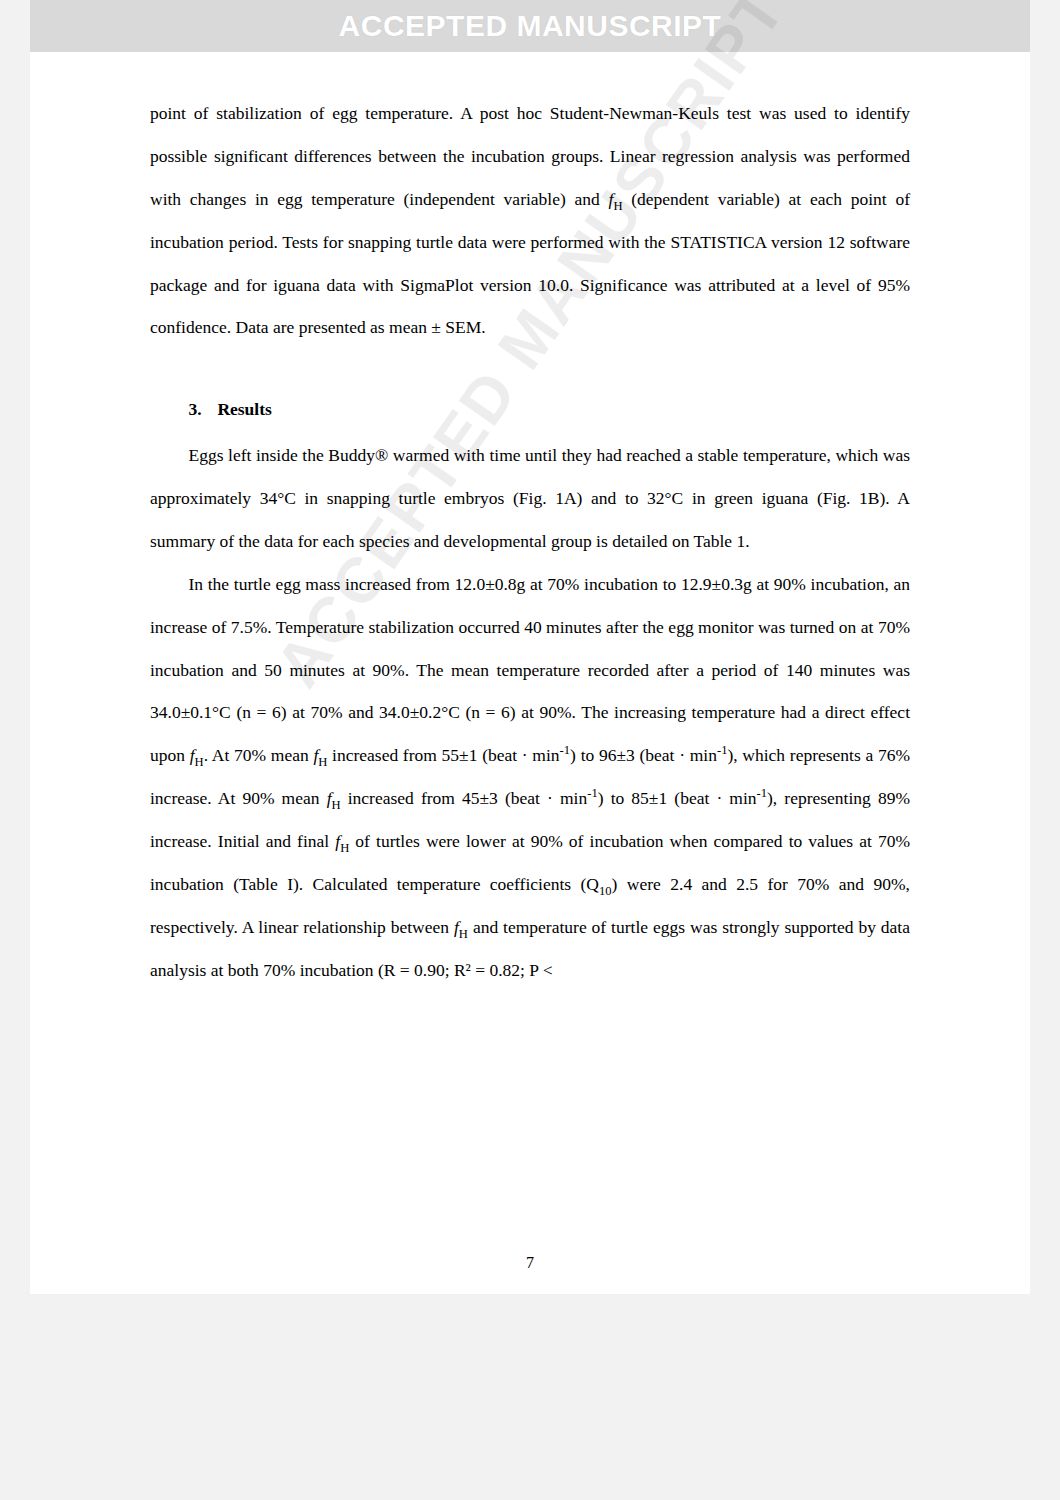ACCEPTED MANUSCRIPT
ACCEPTED MANUSCRIPT
point of stabilization of egg temperature. A post hoc Student-Newman-Keuls test was used to identify possible significant differences between the incubation groups. Linear regression analysis was performed with changes in egg temperature (independent variable) and fH (dependent variable) at each point of incubation period. Tests for snapping turtle data were performed with the STATISTICA version 12 software package and for iguana data with SigmaPlot version 10.0. Significance was attributed at a level of 95% confidence. Data are presented as mean ± SEM.
3. Results
Eggs left inside the Buddy® warmed with time until they had reached a stable temperature, which was approximately 34°C in snapping turtle embryos (Fig. 1A) and to 32°C in green iguana (Fig. 1B). A summary of the data for each species and developmental group is detailed on Table 1.
In the turtle egg mass increased from 12.0±0.8g at 70% incubation to 12.9±0.3g at 90% incubation, an increase of 7.5%. Temperature stabilization occurred 40 minutes after the egg monitor was turned on at 70% incubation and 50 minutes at 90%. The mean temperature recorded after a period of 140 minutes was 34.0±0.1°C (n = 6) at 70% and 34.0±0.2°C (n = 6) at 90%. The increasing temperature had a direct effect upon fH. At 70% mean fH increased from 55±1 (beat · min-1) to 96±3 (beat · min-1), which represents a 76% increase. At 90% mean fH increased from 45±3 (beat · min-1) to 85±1 (beat · min-1), representing 89% increase. Initial and final fH of turtles were lower at 90% of incubation when compared to values at 70% incubation (Table I). Calculated temperature coefficients (Q10) were 2.4 and 2.5 for 70% and 90%, respectively. A linear relationship between fH and temperature of turtle eggs was strongly supported by data analysis at both 70% incubation (R = 0.90; R² = 0.82; P <
7